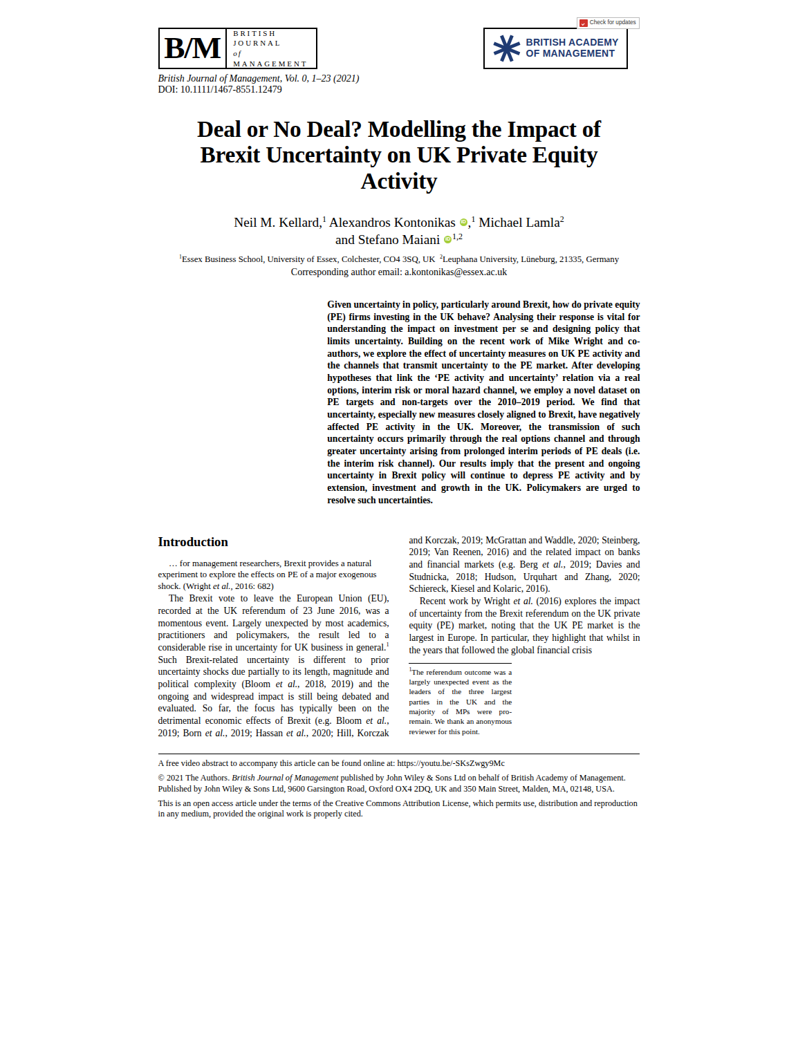B/M
BRITISH JOURNAL of MANAGEMENT
BRITISH ACADEMY
OF MANAGEMENT
Check for updates
British Journal of Management, Vol. 0, 1–23 (2021)
DOI: 10.1111/1467-8551.12479
Deal or No Deal? Modelling the Impact of Brexit Uncertainty on UK Private Equity Activity
Neil M. Kellard,1 Alexandros Kontonikas ,1 Michael Lamla2 and Stefano Maiani 1,2
1Essex Business School, University of Essex, Colchester, CO4 3SQ, UK 2Leuphana University, Lüneburg, 21335, Germany
Corresponding author email: a.kontonikas@essex.ac.uk
Given uncertainty in policy, particularly around Brexit, how do private equity (PE) firms investing in the UK behave? Analysing their response is vital for understanding the impact on investment per se and designing policy that limits uncertainty. Building on the recent work of Mike Wright and co-authors, we explore the effect of uncertainty measures on UK PE activity and the channels that transmit uncertainty to the PE market. After developing hypotheses that link the ‘PE activity and uncertainty’ relation via a real options, interim risk or moral hazard channel, we employ a novel dataset on PE targets and non-targets over the 2010–2019 period. We find that uncertainty, especially new measures closely aligned to Brexit, have negatively affected PE activity in the UK. Moreover, the transmission of such uncertainty occurs primarily through the real options channel and through greater uncertainty arising from prolonged interim periods of PE deals (i.e. the interim risk channel). Our results imply that the present and ongoing uncertainty in Brexit policy will continue to depress PE activity and by extension, investment and growth in the UK. Policymakers are urged to resolve such uncertainties.
Introduction
… for management researchers, Brexit provides a natural experiment to explore the effects on PE of a major exogenous shock. (Wright et al., 2016: 682)
The Brexit vote to leave the European Union (EU), recorded at the UK referendum of 23 June 2016, was a momentous event. Largely unexpected by most academics, practitioners and policymakers, the result led to a considerable rise in uncertainty for UK business in general.1 Such Brexit-related uncertainty is different to prior uncertainty shocks due partially to its length, magnitude and political complexity (Bloom et al., 2018, 2019) and the ongoing and widespread impact is still being debated and evaluated. So far, the focus has typically been on the detrimental economic effects of Brexit (e.g. Bloom et al., 2019; Born et al., 2019; Hassan et al., 2020; Hill, Korczak and Korczak, 2019; McGrattan and Waddle, 2020; Steinberg, 2019; Van Reenen, 2016) and the related impact on banks and financial markets (e.g. Berg et al., 2019; Davies and Studnicka, 2018; Hudson, Urquhart and Zhang, 2020; Schiereck, Kiesel and Kolaric, 2016).
Recent work by Wright et al. (2016) explores the impact of uncertainty from the Brexit referendum on the UK private equity (PE) market, noting that the UK PE market is the largest in Europe. In particular, they highlight that whilst in the years that followed the global financial crisis
1The referendum outcome was a largely unexpected event as the leaders of the three largest parties in the UK and the majority of MPs were pro-remain. We thank an anonymous reviewer for this point.
A free video abstract to accompany this article can be found online at: https://youtu.be/-SKsZwgy9Mc
© 2021 The Authors. British Journal of Management published by John Wiley & Sons Ltd on behalf of British Academy of Management. Published by John Wiley & Sons Ltd, 9600 Garsington Road, Oxford OX4 2DQ, UK and 350 Main Street, Malden, MA, 02148, USA.
This is an open access article under the terms of the Creative Commons Attribution License, which permits use, distribution and reproduction in any medium, provided the original work is properly cited.